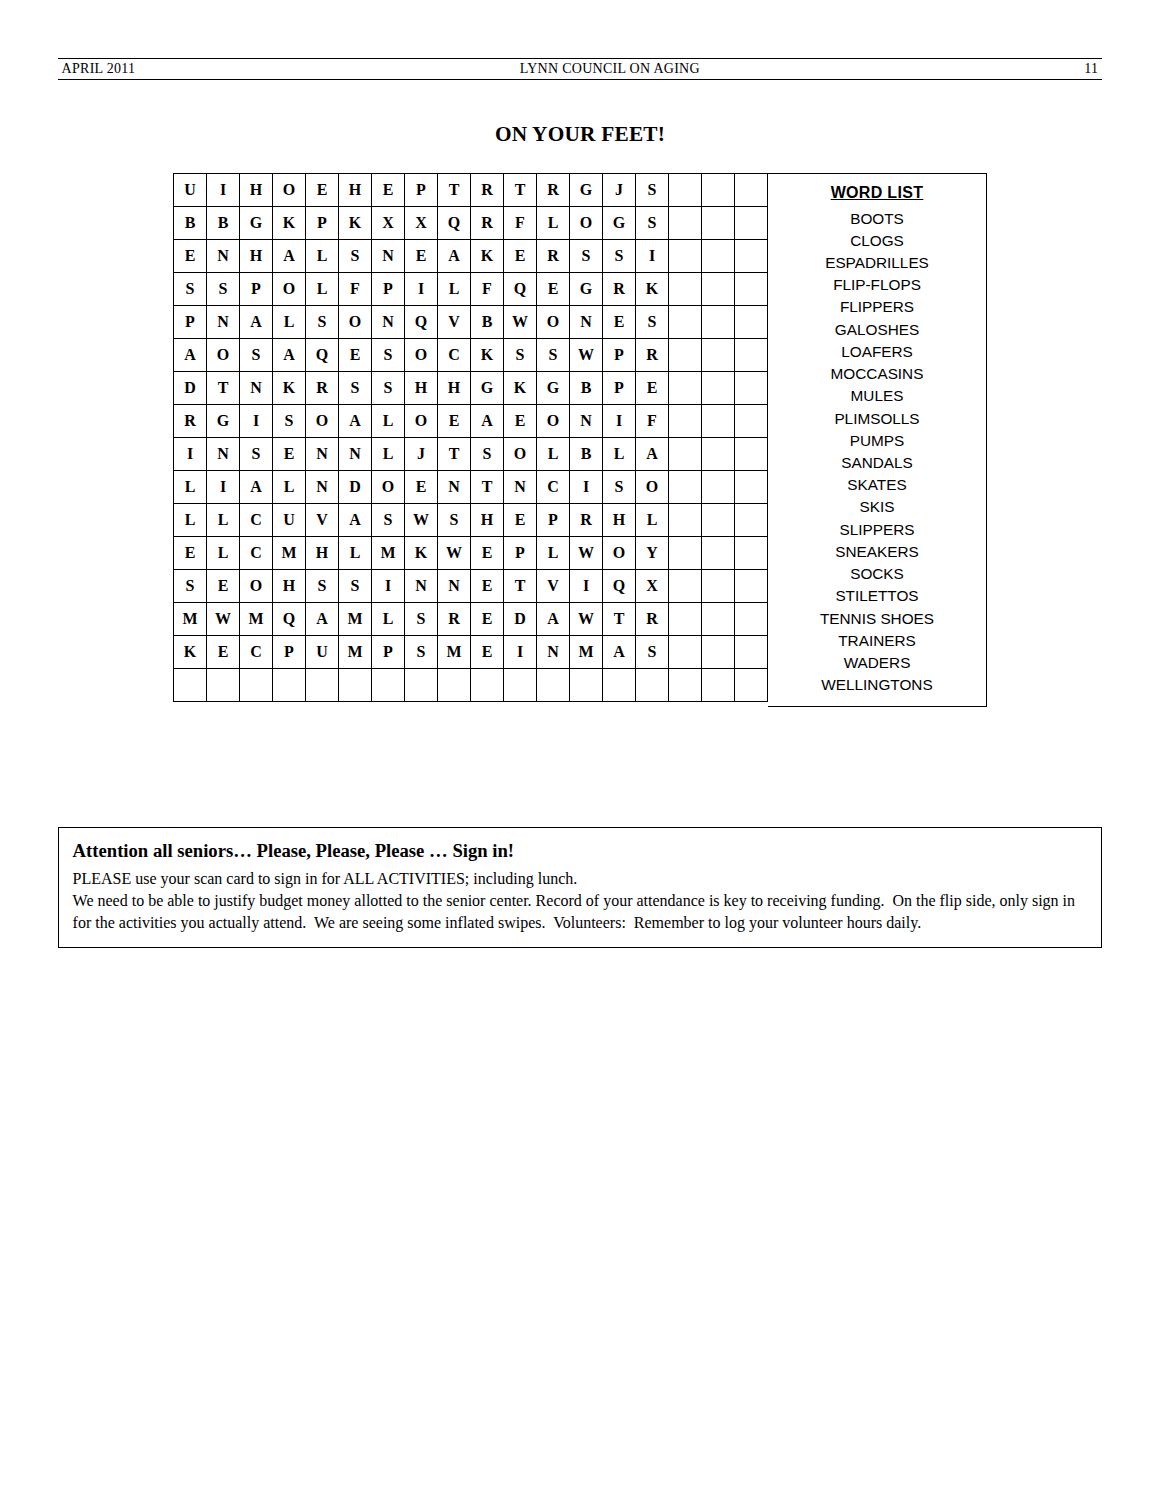APRIL 2011 LYNN COUNCIL ON AGING 11
ON YOUR FEET!
| U | I | H | O | E | H | E | P | T | R | T | R | G | J | S | | | |
| B | B | G | K | P | K | X | X | Q | R | F | L | O | G | S | | | |
| E | N | H | A | L | S | N | E | A | K | E | R | S | S | I | | | |
| S | S | P | O | L | F | P | I | L | F | Q | E | G | R | K | | | |
| P | N | A | L | S | O | N | Q | V | B | W | O | N | E | S | | | |
| A | O | S | A | Q | E | S | O | C | K | S | S | W | P | R | | | |
| D | T | N | K | R | S | S | H | H | G | K | G | B | P | E | | | |
| R | G | I | S | O | A | L | O | E | A | E | O | N | I | F | | | |
| I | N | S | E | N | N | L | J | T | S | O | L | B | L | A | | | |
| L | I | A | L | N | D | O | E | N | T | N | C | I | S | O | | | |
| L | L | C | U | V | A | S | W | S | H | E | P | R | H | L | | | |
| E | L | C | M | H | L | M | K | W | E | P | L | W | O | Y | | | |
| S | E | O | H | S | S | I | N | N | E | T | V | I | Q | X | | | |
| M | W | M | Q | A | M | L | S | R | E | D | A | W | T | R | | | |
| K | E | C | P | U | M | P | S | M | E | I | N | M | A | S | | | |
WORD LIST
BOOTS
CLOGS
ESPADRILLES
FLIP-FLOPS
FLIPPERS
GALOSHES
LOAFERS
MOCCASINS
MULES
PLIMSOLLS
PUMPS
SANDALS
SKATES
SKIS
SLIPPERS
SNEAKERS
SOCKS
STILETTOS
TENNIS SHOES
TRAINERS
WADERS
WELLINGTONS
Attention all seniors… Please, Please, Please … Sign in!
PLEASE use your scan card to sign in for ALL ACTIVITIES; including lunch.
We need to be able to justify budget money allotted to the senior center. Record of your attendance is key to receiving funding. On the flip side, only sign in for the activities you actually attend. We are seeing some inflated swipes. Volunteers: Remember to log your volunteer hours daily.